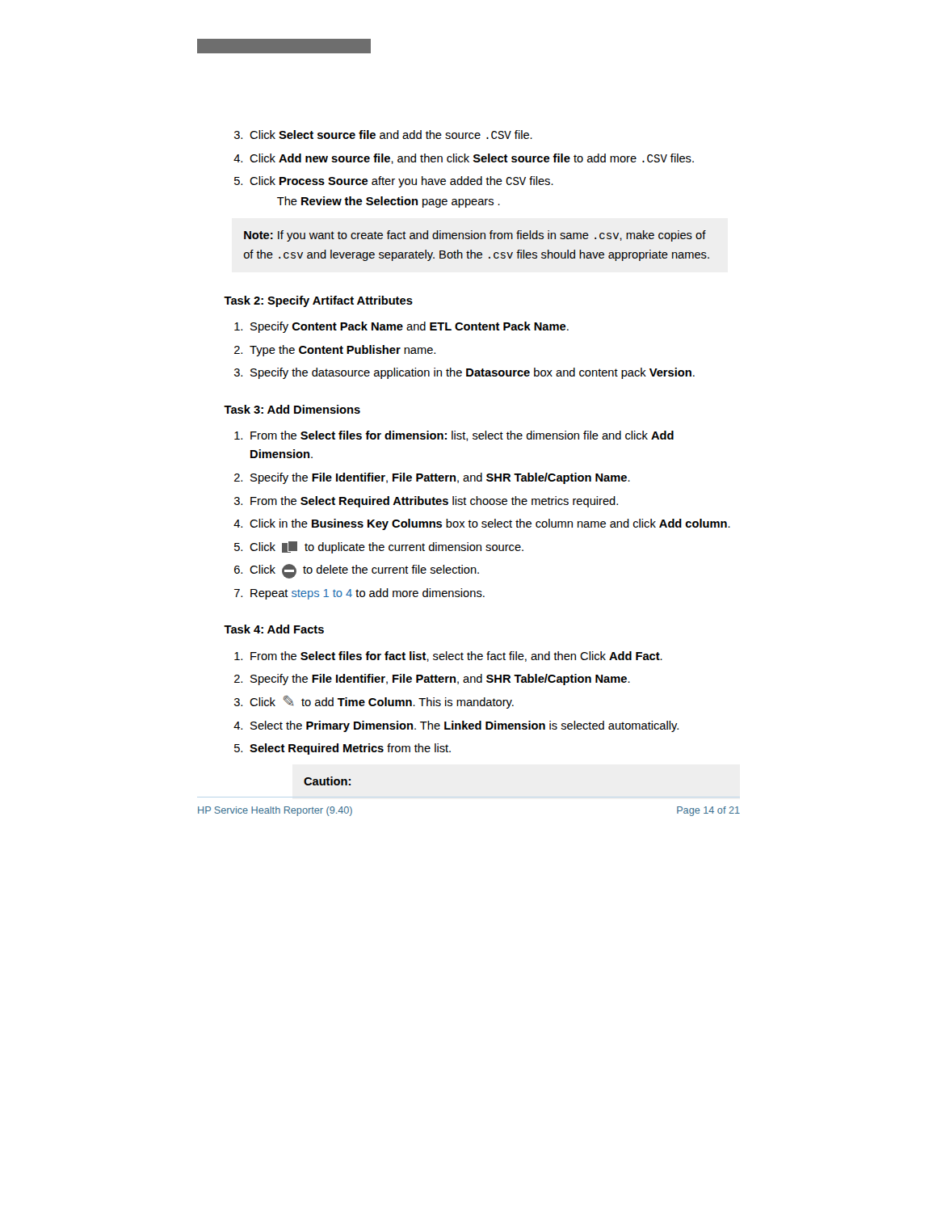Click Select source file and add the source .CSV file.
Click Add new source file, and then click Select source file to add more .CSV files.
Click Process Source after you have added the CSV files.
The Review the Selection page appears .
Note: If you want to create fact and dimension from fields in same .csv, make copies of of the .csv and leverage separately. Both the .csv files should have appropriate names.
Task 2: Specify Artifact Attributes
Specify Content Pack Name and ETL Content Pack Name.
Type the Content Publisher name.
Specify the datasource application in the Datasource box and content pack Version.
Task 3: Add Dimensions
From the Select files for dimension: list, select the dimension file and click Add Dimension.
Specify the File Identifier, File Pattern, and SHR Table/Caption Name.
From the Select Required Attributes list choose the metrics required.
Click in the Business Key Columns box to select the column name and click Add column.
Click to duplicate the current dimension source.
Click to delete the current file selection.
Repeat steps 1 to 4 to add more dimensions.
Task 4: Add Facts
From the Select files for fact list, select the fact file, and then Click Add Fact.
Specify the File Identifier, File Pattern, and SHR Table/Caption Name.
Click to add Time Column. This is mandatory.
Select the Primary Dimension. The Linked Dimension is selected automatically.
Select Required Metrics from the list.
Caution:
HP Service Health Reporter (9.40)
Page 14 of 21